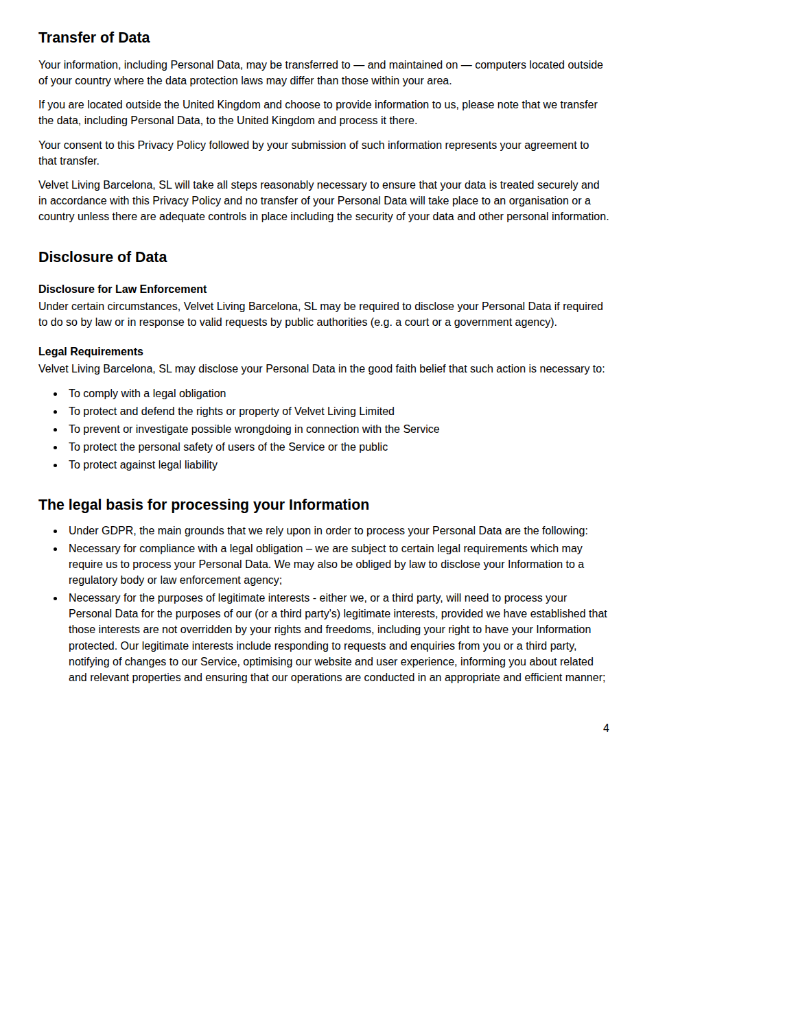Transfer of Data
Your information, including Personal Data, may be transferred to — and maintained on — computers located outside of your country where the data protection laws may differ than those within your area.
If you are located outside the United Kingdom and choose to provide information to us, please note that we transfer the data, including Personal Data, to the United Kingdom and process it there.
Your consent to this Privacy Policy followed by your submission of such information represents your agreement to that transfer.
Velvet Living Barcelona, SL will take all steps reasonably necessary to ensure that your data is treated securely and in accordance with this Privacy Policy and no transfer of your Personal Data will take place to an organisation or a country unless there are adequate controls in place including the security of your data and other personal information.
Disclosure of Data
Disclosure for Law Enforcement
Under certain circumstances, Velvet Living Barcelona, SL may be required to disclose your Personal Data if required to do so by law or in response to valid requests by public authorities (e.g. a court or a government agency).
Legal Requirements
Velvet Living Barcelona, SL may disclose your Personal Data in the good faith belief that such action is necessary to:
To comply with a legal obligation
To protect and defend the rights or property of Velvet Living Limited
To prevent or investigate possible wrongdoing in connection with the Service
To protect the personal safety of users of the Service or the public
To protect against legal liability
The legal basis for processing your Information
Under GDPR, the main grounds that we rely upon in order to process your Personal Data are the following:
Necessary for compliance with a legal obligation – we are subject to certain legal requirements which may require us to process your Personal Data. We may also be obliged by law to disclose your Information to a regulatory body or law enforcement agency;
Necessary for the purposes of legitimate interests - either we, or a third party, will need to process your Personal Data for the purposes of our (or a third party's) legitimate interests, provided we have established that those interests are not overridden by your rights and freedoms, including your right to have your Information protected. Our legitimate interests include responding to requests and enquiries from you or a third party, notifying of changes to our Service, optimising our website and user experience, informing you about related and relevant properties and ensuring that our operations are conducted in an appropriate and efficient manner;
4